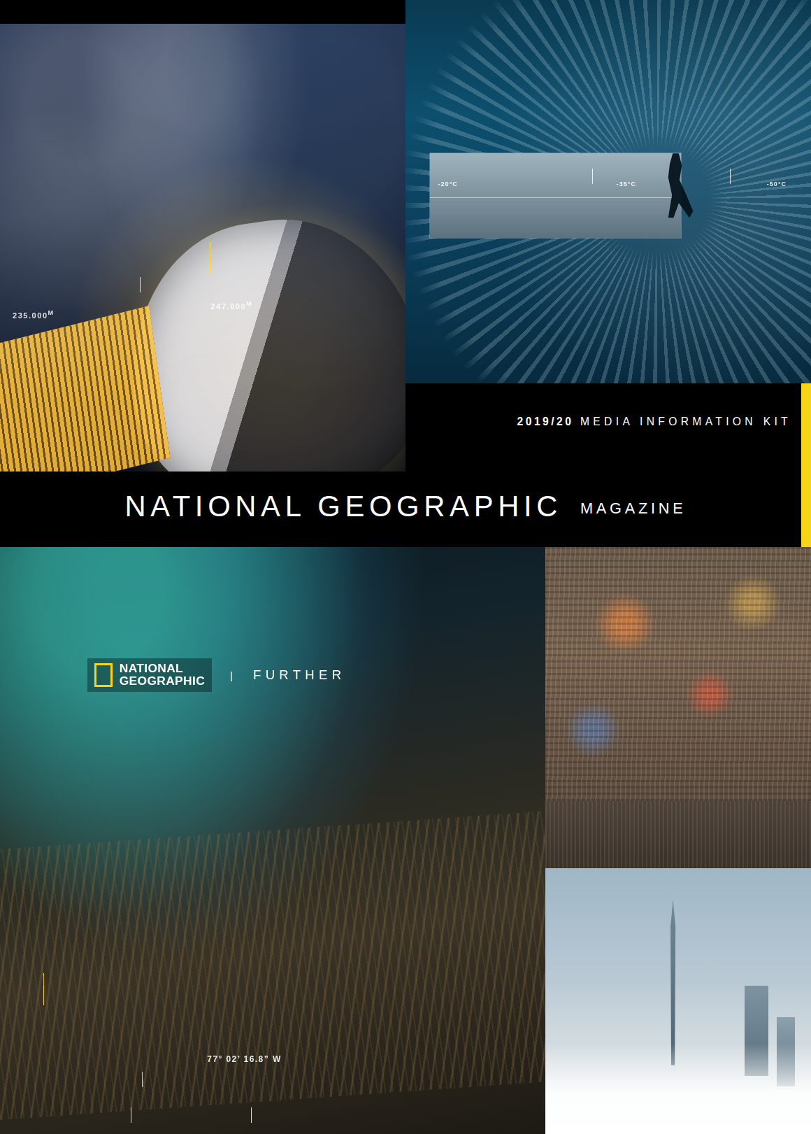235.000M 247.000M
Spacecraft with solar array above a cloud-covered Earth.
-20°C -35°C -50°C
A free diver inside a vortex of barracuda.
2019/20 MEDIA INFORMATION KIT
NATIONAL GEOGRAPHIC MAGAZINE
National
Geographic | Further
77° 02’ 16.8” W
Aerial photograph of sediment-laden river channels meeting the sea.
Thousands of people gathered in colorful clothing.
Tall towers emerging from a blanket of fog.